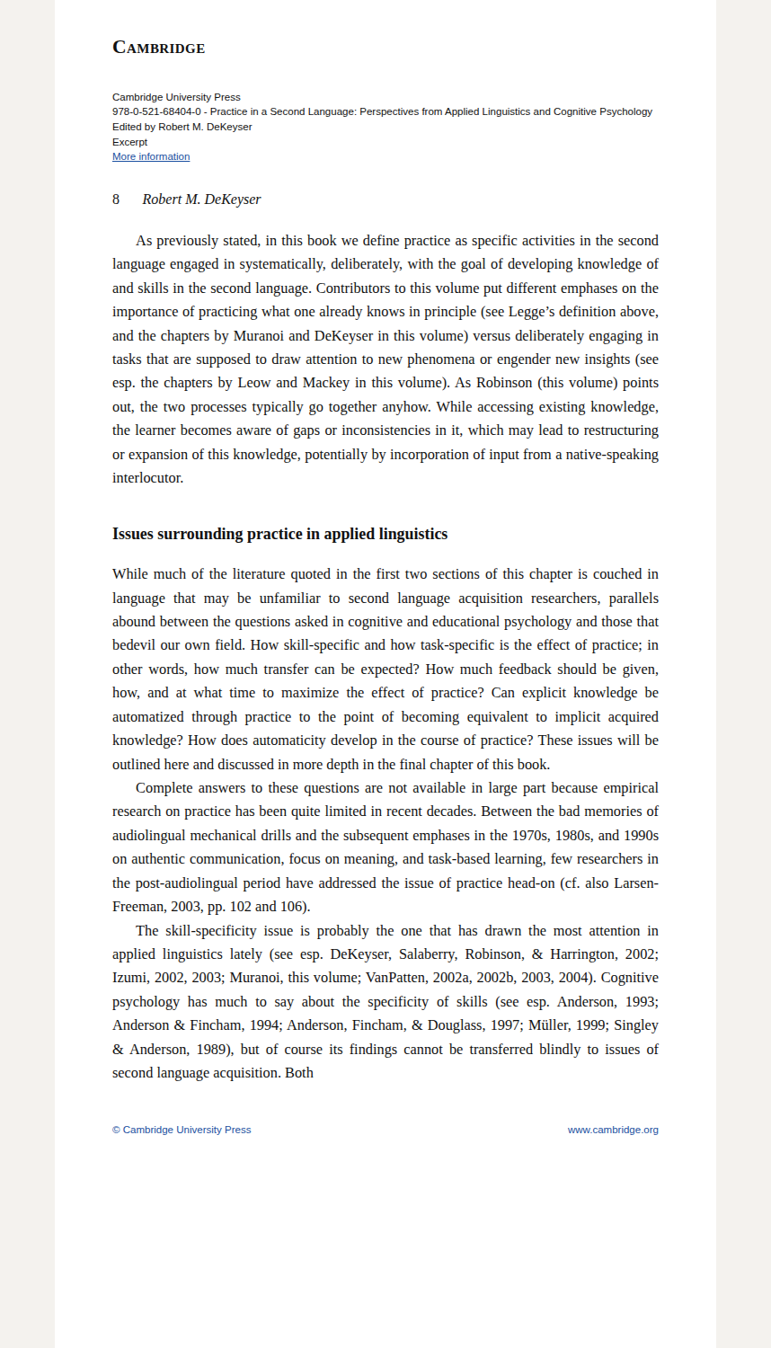Cambridge
Cambridge University Press
978-0-521-68404-0 - Practice in a Second Language: Perspectives from Applied Linguistics and Cognitive Psychology
Edited by Robert M. DeKeyser
Excerpt
More information
8 Robert M. DeKeyser
As previously stated, in this book we define practice as specific activities in the second language engaged in systematically, deliberately, with the goal of developing knowledge of and skills in the second language. Contributors to this volume put different emphases on the importance of practicing what one already knows in principle (see Legge’s definition above, and the chapters by Muranoi and DeKeyser in this volume) versus deliberately engaging in tasks that are supposed to draw attention to new phenomena or engender new insights (see esp. the chapters by Leow and Mackey in this volume). As Robinson (this volume) points out, the two processes typically go together anyhow. While accessing existing knowledge, the learner becomes aware of gaps or inconsistencies in it, which may lead to restructuring or expansion of this knowledge, potentially by incorporation of input from a native-speaking interlocutor.
Issues surrounding practice in applied linguistics
While much of the literature quoted in the first two sections of this chapter is couched in language that may be unfamiliar to second language acquisition researchers, parallels abound between the questions asked in cognitive and educational psychology and those that bedevil our own field. How skill-specific and how task-specific is the effect of practice; in other words, how much transfer can be expected? How much feedback should be given, how, and at what time to maximize the effect of practice? Can explicit knowledge be automatized through practice to the point of becoming equivalent to implicit acquired knowledge? How does automaticity develop in the course of practice? These issues will be outlined here and discussed in more depth in the final chapter of this book.
Complete answers to these questions are not available in large part because empirical research on practice has been quite limited in recent decades. Between the bad memories of audiolingual mechanical drills and the subsequent emphases in the 1970s, 1980s, and 1990s on authentic communication, focus on meaning, and task-based learning, few researchers in the post-audiolingual period have addressed the issue of practice head-on (cf. also Larsen-Freeman, 2003, pp. 102 and 106).
The skill-specificity issue is probably the one that has drawn the most attention in applied linguistics lately (see esp. DeKeyser, Salaberry, Robinson, & Harrington, 2002; Izumi, 2002, 2003; Muranoi, this volume; VanPatten, 2002a, 2002b, 2003, 2004). Cognitive psychology has much to say about the specificity of skills (see esp. Anderson, 1993; Anderson & Fincham, 1994; Anderson, Fincham, & Douglass, 1997; Müller, 1999; Singley & Anderson, 1989), but of course its findings cannot be transferred blindly to issues of second language acquisition. Both
© Cambridge University Press www.cambridge.org